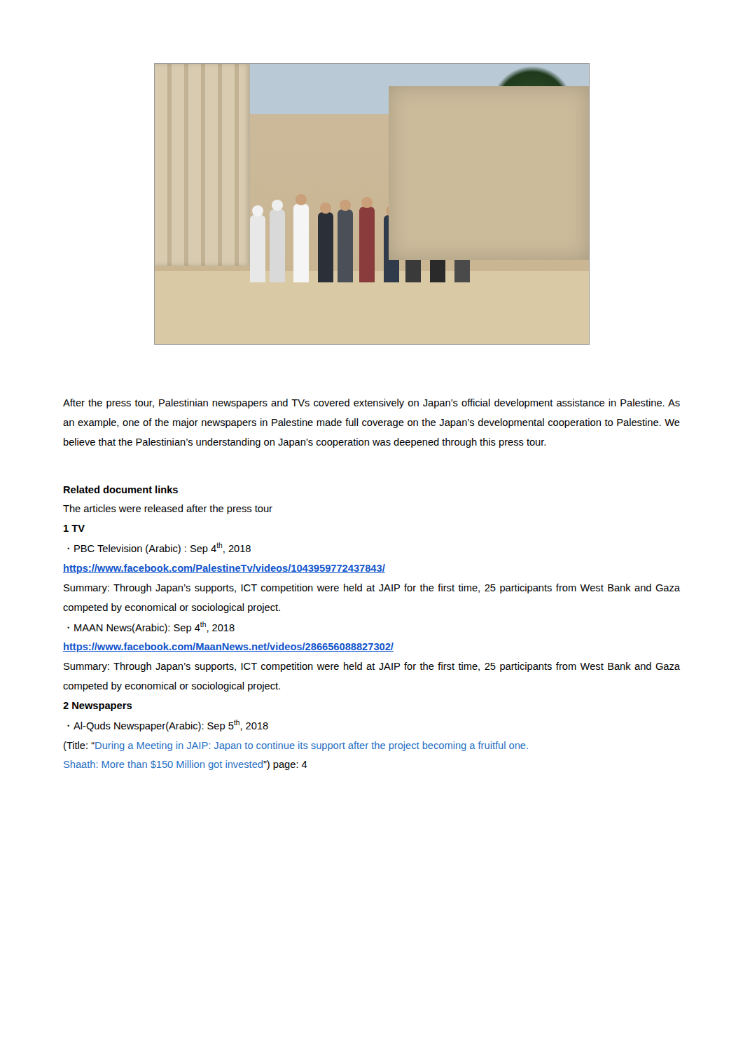After the press tour, Palestinian newspapers and TVs covered extensively on Japan’s official development assistance in Palestine. As an example, one of the major newspapers in Palestine made full coverage on the Japan’s developmental cooperation to Palestine. We believe that the Palestinian’s understanding on Japan’s cooperation was deepened through this press tour.
Related document links
The articles were released after the press tour
1 TV
・PBC Television (Arabic) : Sep 4th, 2018
https://www.facebook.com/PalestineTv/videos/1043959772437843/
Summary: Through Japan’s supports, ICT competition were held at JAIP for the first time, 25 participants from West Bank and Gaza competed by economical or sociological project.
・MAAN News(Arabic): Sep 4th, 2018
https://www.facebook.com/MaanNews.net/videos/286656088827302/
Summary: Through Japan’s supports, ICT competition were held at JAIP for the first time, 25 participants from West Bank and Gaza competed by economical or sociological project.
2 Newspapers
・Al-Quds Newspaper(Arabic): Sep 5th, 2018
(Title: “During a Meeting in JAIP: Japan to continue its support after the project becoming a fruitful one.
Shaath: More than $150 Million got invested”) page: 4